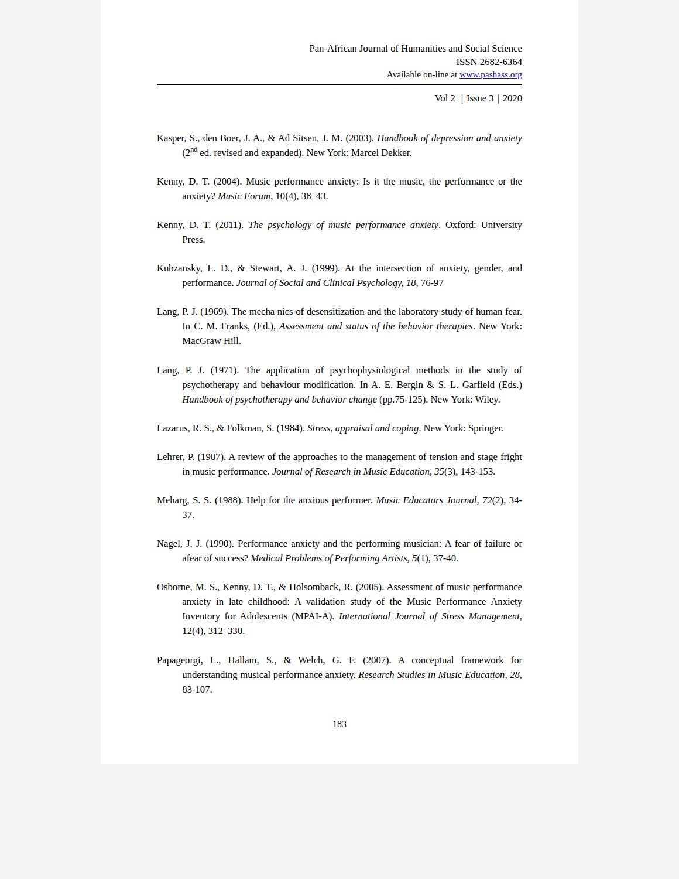Pan-African Journal of Humanities and Social Science
ISSN 2682-6364
Available on-line at www.pashass.org
Vol 2 |Issue 3|2020
Kasper, S., den Boer, J. A., & Ad Sitsen, J. M. (2003). Handbook of depression and anxiety (2nd ed. revised and expanded). New York: Marcel Dekker.
Kenny, D. T. (2004). Music performance anxiety: Is it the music, the performance or the anxiety? Music Forum, 10(4), 38–43.
Kenny, D. T. (2011). The psychology of music performance anxiety. Oxford: University Press.
Kubzansky, L. D., & Stewart, A. J. (1999). At the intersection of anxiety, gender, and performance. Journal of Social and Clinical Psychology, 18, 76-97
Lang, P. J. (1969). The mecha nics of desensitization and the laboratory study of human fear. In C. M. Franks, (Ed.), Assessment and status of the behavior therapies. New York: MacGraw Hill.
Lang, P. J. (1971). The application of psychophysiological methods in the study of psychotherapy and behaviour modification. In A. E. Bergin & S. L. Garfield (Eds.) Handbook of psychotherapy and behavior change (pp.75-125). New York: Wiley.
Lazarus, R. S., & Folkman, S. (1984). Stress, appraisal and coping. New York: Springer.
Lehrer, P. (1987). A review of the approaches to the management of tension and stage fright in music performance. Journal of Research in Music Education, 35(3), 143-153.
Meharg, S. S. (1988). Help for the anxious performer. Music Educators Journal, 72(2), 34-37.
Nagel, J. J. (1990). Performance anxiety and the performing musician: A fear of failure or afear of success? Medical Problems of Performing Artists, 5(1), 37-40.
Osborne, M. S., Kenny, D. T., & Holsomback, R. (2005). Assessment of music performance anxiety in late childhood: A validation study of the Music Performance Anxiety Inventory for Adolescents (MPAI-A). International Journal of Stress Management, 12(4), 312–330.
Papageorgi, L., Hallam, S., & Welch, G. F. (2007). A conceptual framework for understanding musical performance anxiety. Research Studies in Music Education, 28, 83-107.
183